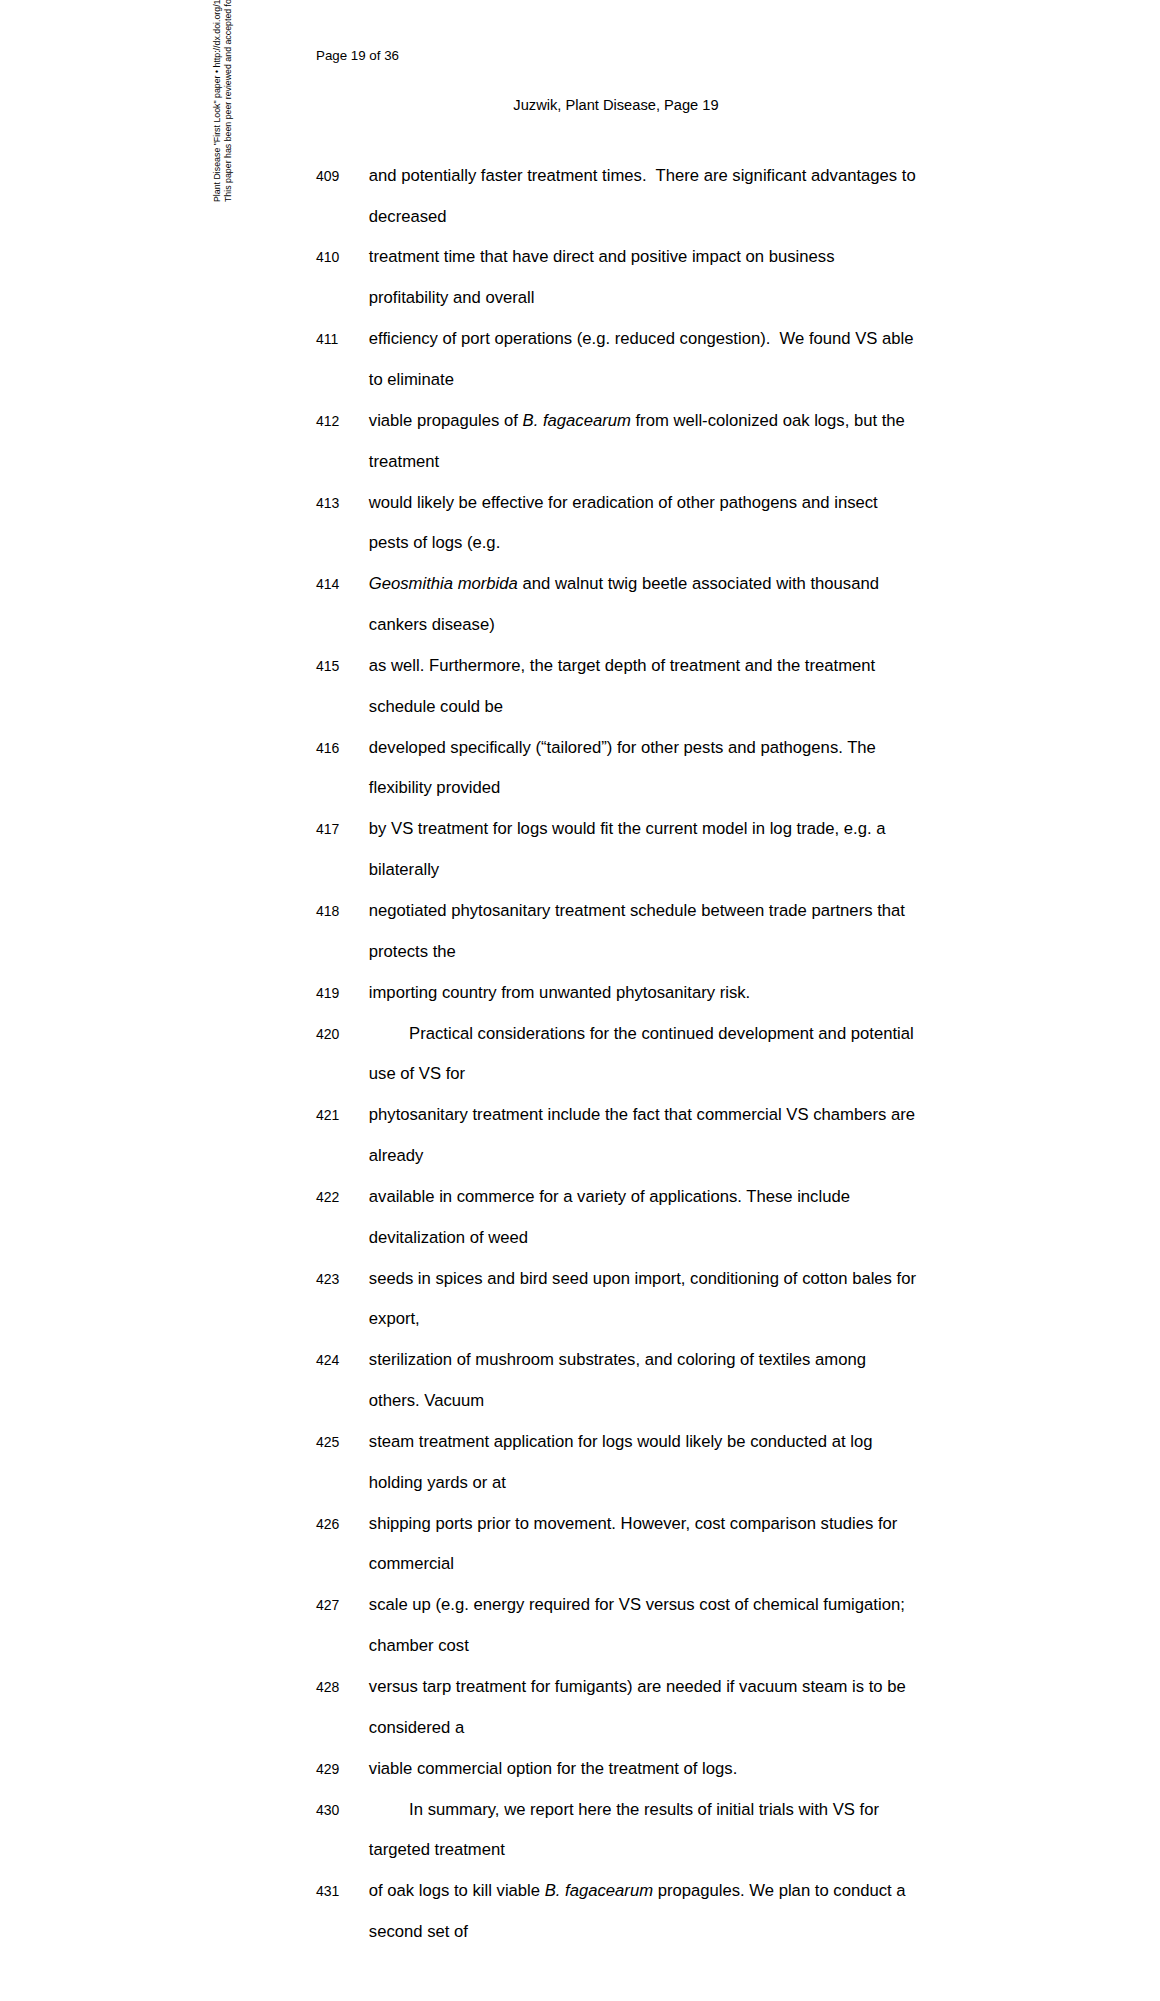Page 19 of 36
Juzwik, Plant Disease, Page 19
Plant Disease "First Look" paper • http://dx.doi.org/10.1094/PDIS-07-18-1252-RE • posted 08/04/2018 This paper has been peer reviewed and accepted for publication but has not yet been copyedited or proofread. The final published version may differ.
409 and potentially faster treatment times. There are significant advantages to decreased
410 treatment time that have direct and positive impact on business profitability and overall
411 efficiency of port operations (e.g. reduced congestion). We found VS able to eliminate
412 viable propagules of B. fagacearum from well-colonized oak logs, but the treatment
413 would likely be effective for eradication of other pathogens and insect pests of logs (e.g.
414 Geosmithia morbida and walnut twig beetle associated with thousand cankers disease)
415 as well. Furthermore, the target depth of treatment and the treatment schedule could be
416 developed specifically (“tailored”) for other pests and pathogens. The flexibility provided
417 by VS treatment for logs would fit the current model in log trade, e.g. a bilaterally
418 negotiated phytosanitary treatment schedule between trade partners that protects the
419 importing country from unwanted phytosanitary risk.
420 Practical considerations for the continued development and potential use of VS for
421 phytosanitary treatment include the fact that commercial VS chambers are already
422 available in commerce for a variety of applications. These include devitalization of weed
423 seeds in spices and bird seed upon import, conditioning of cotton bales for export,
424 sterilization of mushroom substrates, and coloring of textiles among others. Vacuum
425 steam treatment application for logs would likely be conducted at log holding yards or at
426 shipping ports prior to movement. However, cost comparison studies for commercial
427 scale up (e.g. energy required for VS versus cost of chemical fumigation; chamber cost
428 versus tarp treatment for fumigants) are needed if vacuum steam is to be considered a
429 viable commercial option for the treatment of logs.
430 In summary, we report here the results of initial trials with VS for targeted treatment
431 of oak logs to kill viable B. fagacearum propagules. We plan to conduct a second set of